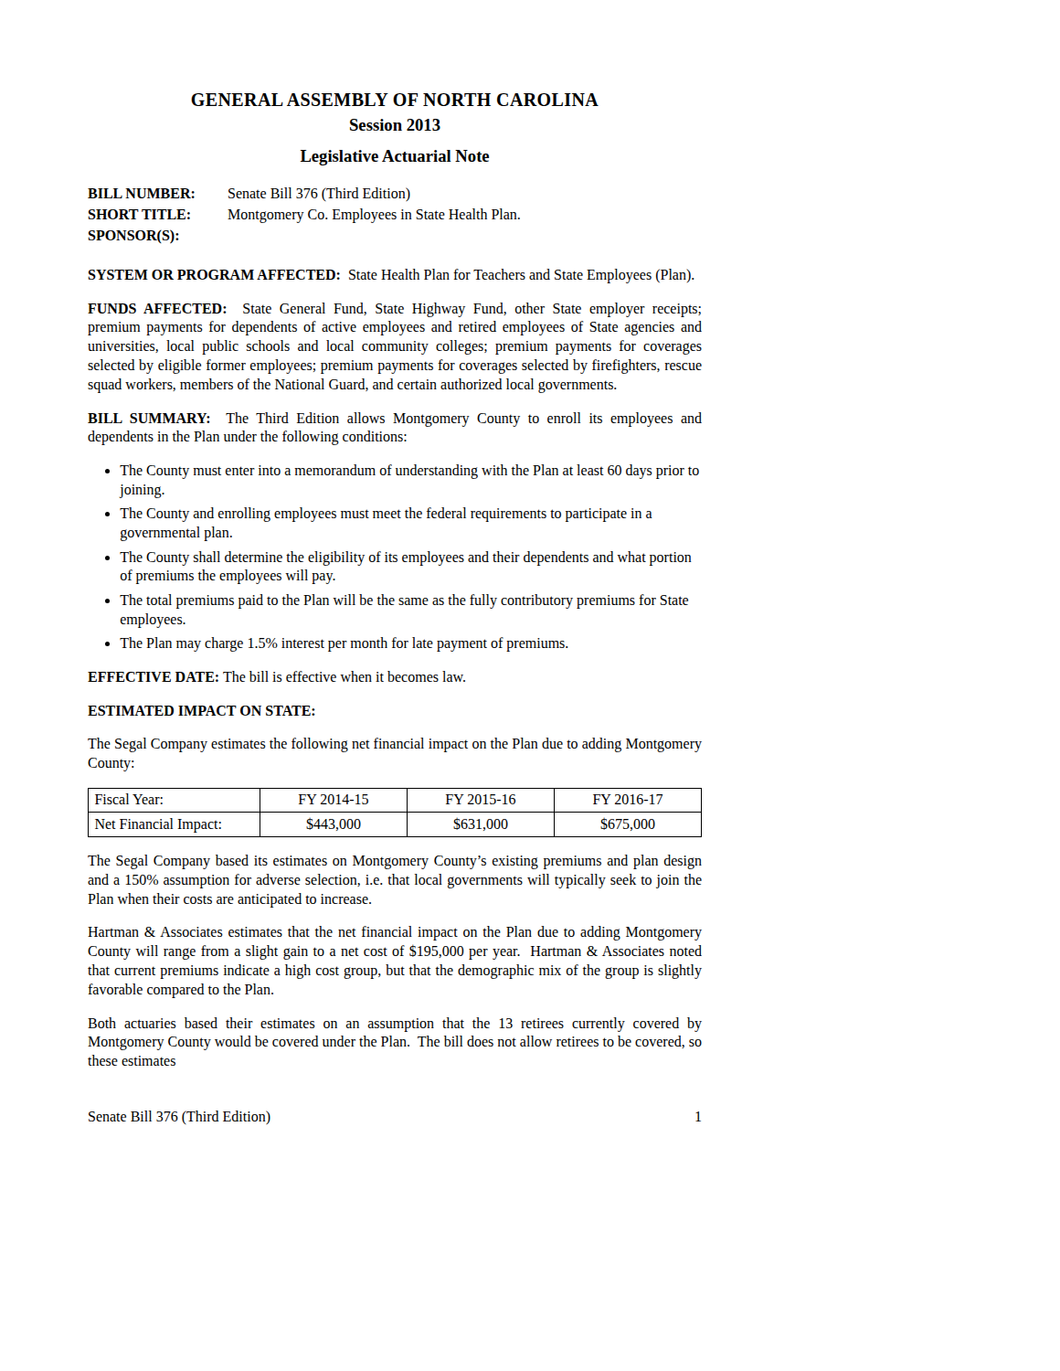GENERAL ASSEMBLY OF NORTH CAROLINA
Session 2013
Legislative Actuarial Note
| BILL NUMBER: | Senate Bill 376 (Third Edition) |
| SHORT TITLE: | Montgomery Co. Employees in State Health Plan. |
| SPONSOR(S): | |
SYSTEM OR PROGRAM AFFECTED: State Health Plan for Teachers and State Employees (Plan).
FUNDS AFFECTED: State General Fund, State Highway Fund, other State employer receipts; premium payments for dependents of active employees and retired employees of State agencies and universities, local public schools and local community colleges; premium payments for coverages selected by eligible former employees; premium payments for coverages selected by firefighters, rescue squad workers, members of the National Guard, and certain authorized local governments.
BILL SUMMARY: The Third Edition allows Montgomery County to enroll its employees and dependents in the Plan under the following conditions:
The County must enter into a memorandum of understanding with the Plan at least 60 days prior to joining.
The County and enrolling employees must meet the federal requirements to participate in a governmental plan.
The County shall determine the eligibility of its employees and their dependents and what portion of premiums the employees will pay.
The total premiums paid to the Plan will be the same as the fully contributory premiums for State employees.
The Plan may charge 1.5% interest per month for late payment of premiums.
EFFECTIVE DATE: The bill is effective when it becomes law.
ESTIMATED IMPACT ON STATE:
The Segal Company estimates the following net financial impact on the Plan due to adding Montgomery County:
| Fiscal Year: | FY 2014-15 | FY 2015-16 | FY 2016-17 |
| Net Financial Impact: | $443,000 | $631,000 | $675,000 |
The Segal Company based its estimates on Montgomery County’s existing premiums and plan design and a 150% assumption for adverse selection, i.e. that local governments will typically seek to join the Plan when their costs are anticipated to increase.
Hartman & Associates estimates that the net financial impact on the Plan due to adding Montgomery County will range from a slight gain to a net cost of $195,000 per year. Hartman & Associates noted that current premiums indicate a high cost group, but that the demographic mix of the group is slightly favorable compared to the Plan.
Both actuaries based their estimates on an assumption that the 13 retirees currently covered by Montgomery County would be covered under the Plan. The bill does not allow retirees to be covered, so these estimates
Senate Bill 376 (Third Edition) 1